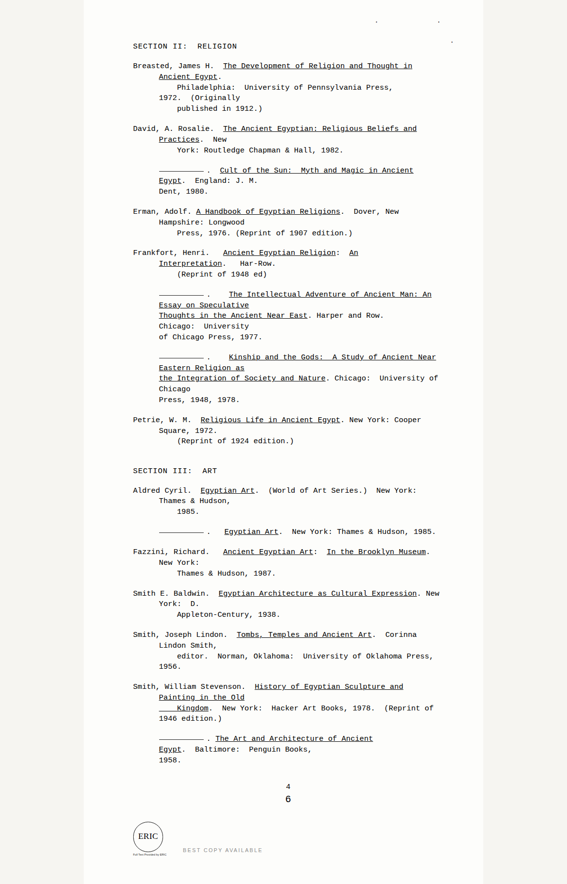. .
.
SECTION II: RELIGION
Breasted, James H. The Development of Religion and Thought in Ancient Egypt.
Philadelphia: University of Pennsylvania Press, 1972. (Originally
published in 1912.)
David, A. Rosalie. The Ancient Egyptian: Religious Beliefs and Practices. New
York: Routledge Chapman & Hall, 1982.
. Cult of the Sun: Myth and Magic in Ancient Egypt. England: J. M.
Dent, 1980.
Erman, Adolf. A Handbook of Egyptian Religions. Dover, New Hampshire: Longwood
Press, 1976. (Reprint of 1907 edition.)
Frankfort, Henri. Ancient Egyptian Religion: An Interpretation. Har-Row.
(Reprint of 1948 ed)
. The Intellectual Adventure of Ancient Man: An Essay on Speculative
Thoughts in the Ancient Near East. Harper and Row. Chicago: University
of Chicago Press, 1977.
. Kinship and the Gods: A Study of Ancient Near Eastern Religion as
the Integration of Society and Nature. Chicago: University of Chicago
Press, 1948, 1978.
Petrie, W. M. Religious Life in Ancient Egypt. New York: Cooper Square, 1972.
(Reprint of 1924 edition.)
SECTION III: ART
Aldred Cyril. Egyptian Art. (World of Art Series.) New York: Thames & Hudson,
1985.
. Egyptian Art. New York: Thames & Hudson, 1985.
Fazzini, Richard. Ancient Egyptian Art: In the Brooklyn Museum. New York:
Thames & Hudson, 1987.
Smith E. Baldwin. Egyptian Architecture as Cultural Expression. New York: D.
Appleton-Century, 1938.
Smith, Joseph Lindon. Tombs, Temples and Ancient Art. Corinna Lindon Smith,
editor. Norman, Oklahoma: University of Oklahoma Press, 1956.
Smith, William Stevenson. History of Egyptian Sculpture and Painting in the Old
Kingdom. New York: Hacker Art Books, 1978. (Reprint of 1946 edition.)
. The Art and Architecture of Ancient Egypt. Baltimore: Penguin Books,
1958.
4
6
ERIC
Full Text Provided by ERIC
BEST COPY AVAILABLE